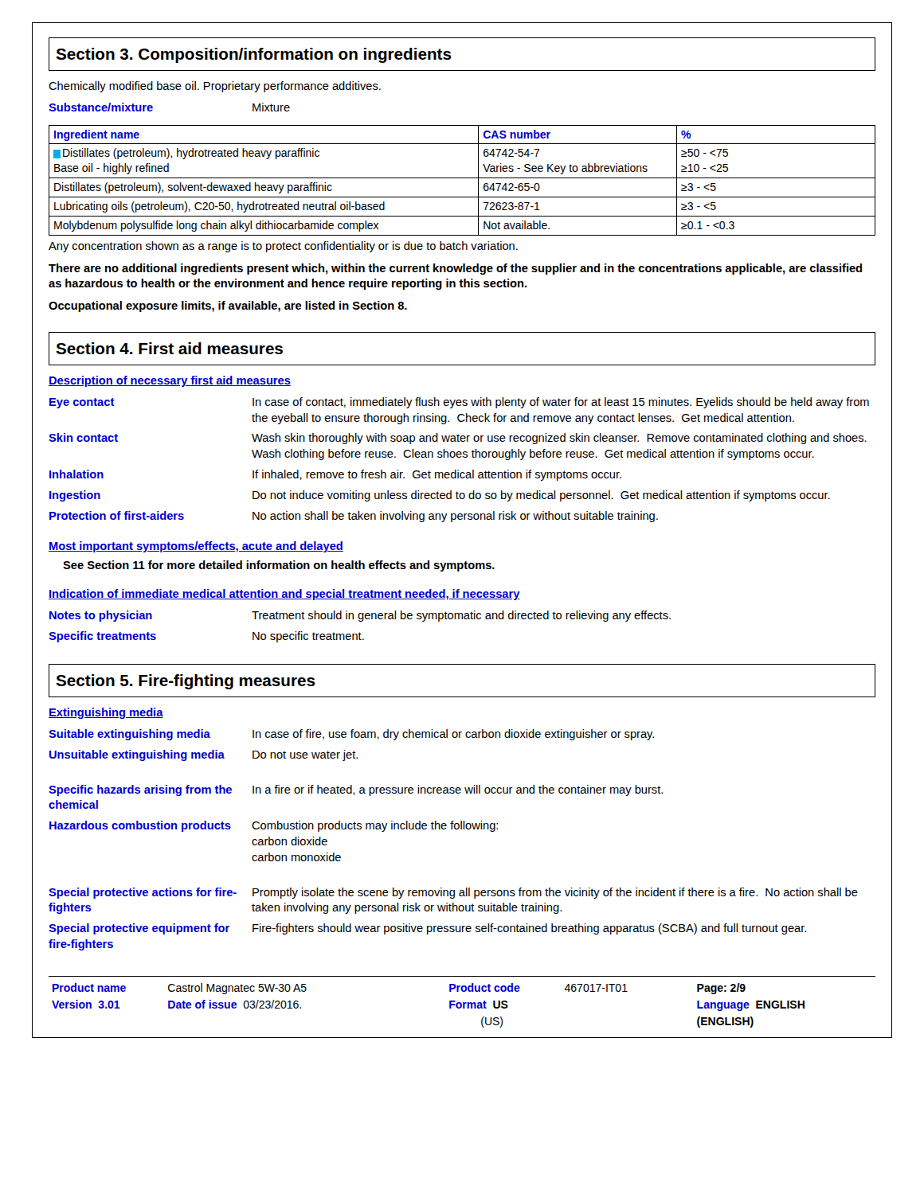Section 3. Composition/information on ingredients
Chemically modified base oil. Proprietary performance additives.
| Substance/mixture | Mixture |
| Ingredient name | CAS number | % |
| --- | --- | --- |
| Distillates (petroleum), hydrotreated heavy paraffinic Base oil - highly refined | 64742-54-7 Varies - See Key to abbreviations | ≥50 - <75 ≥10 - <25 |
| Distillates (petroleum), solvent-dewaxed heavy paraffinic | 64742-65-0 | ≥3 - <5 |
| Lubricating oils (petroleum), C20-50, hydrotreated neutral oil-based | 72623-87-1 | ≥3 - <5 |
| Molybdenum polysulfide long chain alkyl dithiocarbamide complex | Not available. | ≥0.1 - <0.3 |
Any concentration shown as a range is to protect confidentiality or is due to batch variation.
There are no additional ingredients present which, within the current knowledge of the supplier and in the concentrations applicable, are classified as hazardous to health or the environment and hence require reporting in this section.
Occupational exposure limits, if available, are listed in Section 8.
Section 4. First aid measures
Description of necessary first aid measures
| Eye contact | In case of contact, immediately flush eyes with plenty of water for at least 15 minutes. Eyelids should be held away from the eyeball to ensure thorough rinsing. Check for and remove any contact lenses. Get medical attention. |
| Skin contact | Wash skin thoroughly with soap and water or use recognized skin cleanser. Remove contaminated clothing and shoes. Wash clothing before reuse. Clean shoes thoroughly before reuse. Get medical attention if symptoms occur. |
| Inhalation | If inhaled, remove to fresh air. Get medical attention if symptoms occur. |
| Ingestion | Do not induce vomiting unless directed to do so by medical personnel. Get medical attention if symptoms occur. |
| Protection of first-aiders | No action shall be taken involving any personal risk or without suitable training. |
Most important symptoms/effects, acute and delayed
See Section 11 for more detailed information on health effects and symptoms.
Indication of immediate medical attention and special treatment needed, if necessary
| Notes to physician | Treatment should in general be symptomatic and directed to relieving any effects. |
| Specific treatments | No specific treatment. |
Section 5. Fire-fighting measures
Extinguishing media
| Suitable extinguishing media | In case of fire, use foam, dry chemical or carbon dioxide extinguisher or spray. |
| Unsuitable extinguishing media | Do not use water jet. |
| Specific hazards arising from the chemical | In a fire or if heated, a pressure increase will occur and the container may burst. |
| Hazardous combustion products | Combustion products may include the following: carbon dioxide carbon monoxide |
| Special protective actions for fire-fighters | Promptly isolate the scene by removing all persons from the vicinity of the incident if there is a fire. No action shall be taken involving any personal risk or without suitable training. |
| Special protective equipment for fire-fighters | Fire-fighters should wear positive pressure self-contained breathing apparatus (SCBA) and full turnout gear. |
| Product name | Castrol Magnatec 5W-30 A5 | Product code | 467017-IT01 | Page: 2/9 |
| Version 3.01 | Date of issue 03/23/2016. | Format US | | Language ENGLISH |
| | | (US) | | (ENGLISH) |